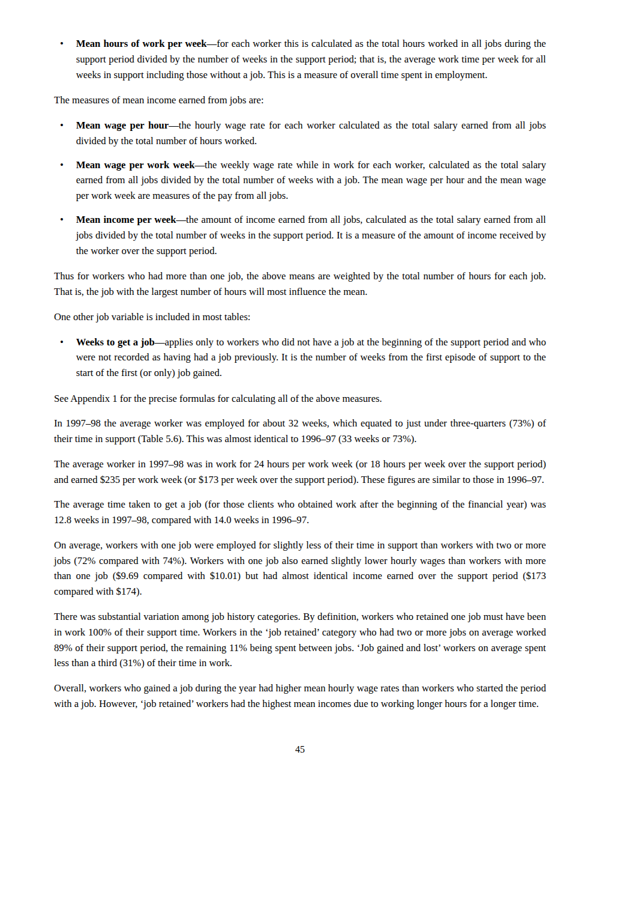Mean hours of work per week—for each worker this is calculated as the total hours worked in all jobs during the support period divided by the number of weeks in the support period; that is, the average work time per week for all weeks in support including those without a job. This is a measure of overall time spent in employment.
The measures of mean income earned from jobs are:
Mean wage per hour—the hourly wage rate for each worker calculated as the total salary earned from all jobs divided by the total number of hours worked.
Mean wage per work week—the weekly wage rate while in work for each worker, calculated as the total salary earned from all jobs divided by the total number of weeks with a job. The mean wage per hour and the mean wage per work week are measures of the pay from all jobs.
Mean income per week—the amount of income earned from all jobs, calculated as the total salary earned from all jobs divided by the total number of weeks in the support period. It is a measure of the amount of income received by the worker over the support period.
Thus for workers who had more than one job, the above means are weighted by the total number of hours for each job. That is, the job with the largest number of hours will most influence the mean.
One other job variable is included in most tables:
Weeks to get a job—applies only to workers who did not have a job at the beginning of the support period and who were not recorded as having had a job previously. It is the number of weeks from the first episode of support to the start of the first (or only) job gained.
See Appendix 1 for the precise formulas for calculating all of the above measures.
In 1997–98 the average worker was employed for about 32 weeks, which equated to just under three-quarters (73%) of their time in support (Table 5.6). This was almost identical to 1996–97 (33 weeks or 73%).
The average worker in 1997–98 was in work for 24 hours per work week (or 18 hours per week over the support period) and earned $235 per work week (or $173 per week over the support period). These figures are similar to those in 1996–97.
The average time taken to get a job (for those clients who obtained work after the beginning of the financial year) was 12.8 weeks in 1997–98, compared with 14.0 weeks in 1996–97.
On average, workers with one job were employed for slightly less of their time in support than workers with two or more jobs (72% compared with 74%). Workers with one job also earned slightly lower hourly wages than workers with more than one job ($9.69 compared with $10.01) but had almost identical income earned over the support period ($173 compared with $174).
There was substantial variation among job history categories. By definition, workers who retained one job must have been in work 100% of their support time. Workers in the ‘job retained’ category who had two or more jobs on average worked 89% of their support period, the remaining 11% being spent between jobs. ‘Job gained and lost’ workers on average spent less than a third (31%) of their time in work.
Overall, workers who gained a job during the year had higher mean hourly wage rates than workers who started the period with a job. However, ‘job retained’ workers had the highest mean incomes due to working longer hours for a longer time.
45